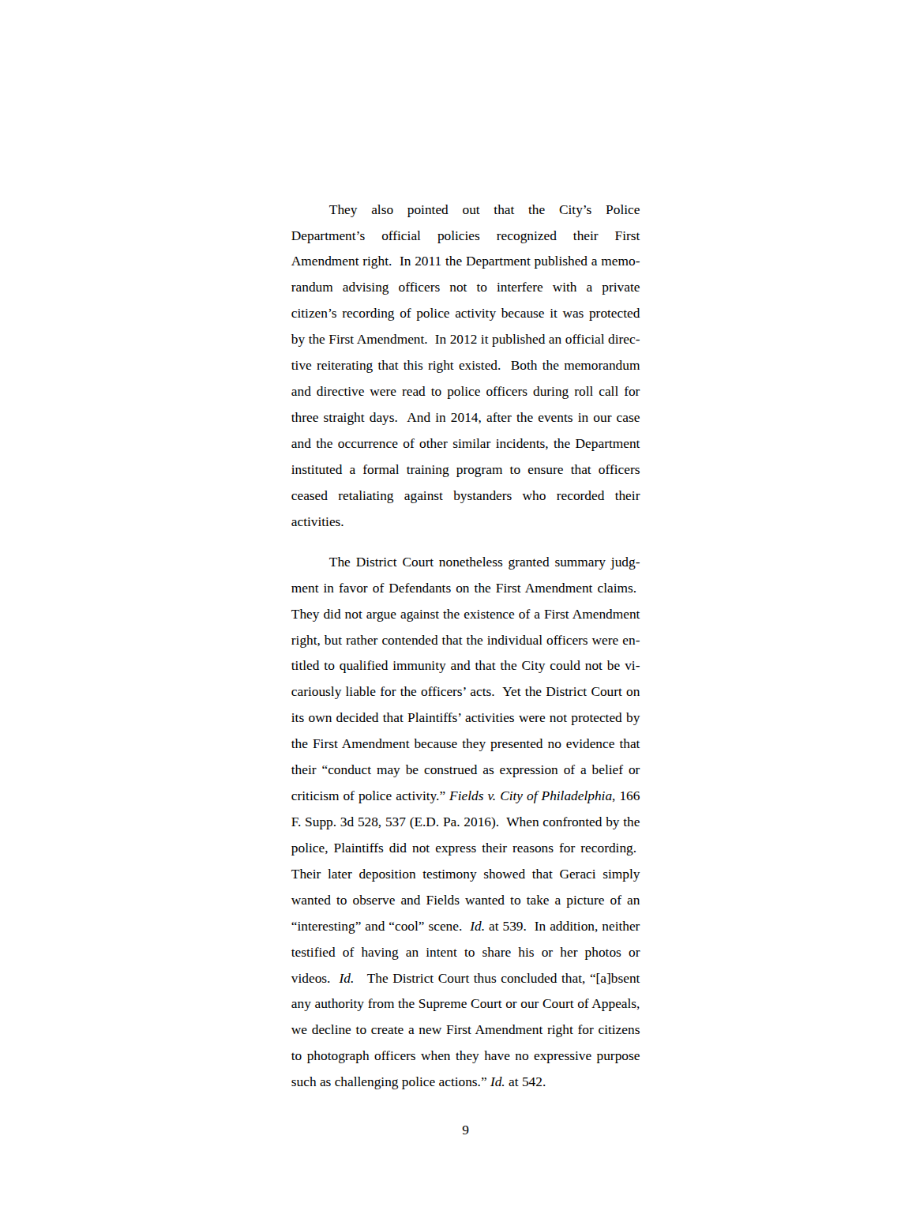They also pointed out that the City’s Police Department’s official policies recognized their First Amendment right. In 2011 the Department published a memorandum advising officers not to interfere with a private citizen’s recording of police activity because it was protected by the First Amendment. In 2012 it published an official directive reiterating that this right existed. Both the memorandum and directive were read to police officers during roll call for three straight days. And in 2014, after the events in our case and the occurrence of other similar incidents, the Department instituted a formal training program to ensure that officers ceased retaliating against bystanders who recorded their activities.
The District Court nonetheless granted summary judgment in favor of Defendants on the First Amendment claims. They did not argue against the existence of a First Amendment right, but rather contended that the individual officers were entitled to qualified immunity and that the City could not be vicariously liable for the officers’ acts. Yet the District Court on its own decided that Plaintiffs’ activities were not protected by the First Amendment because they presented no evidence that their “conduct may be construed as expression of a belief or criticism of police activity.” Fields v. City of Philadelphia, 166 F. Supp. 3d 528, 537 (E.D. Pa. 2016). When confronted by the police, Plaintiffs did not express their reasons for recording. Their later deposition testimony showed that Geraci simply wanted to observe and Fields wanted to take a picture of an “interesting” and “cool” scene. Id. at 539. In addition, neither testified of having an intent to share his or her photos or videos. Id. The District Court thus concluded that, “[a]bsent any authority from the Supreme Court or our Court of Appeals, we decline to create a new First Amendment right for citizens to photograph officers when they have no expressive purpose such as challenging police actions.” Id. at 542.
9